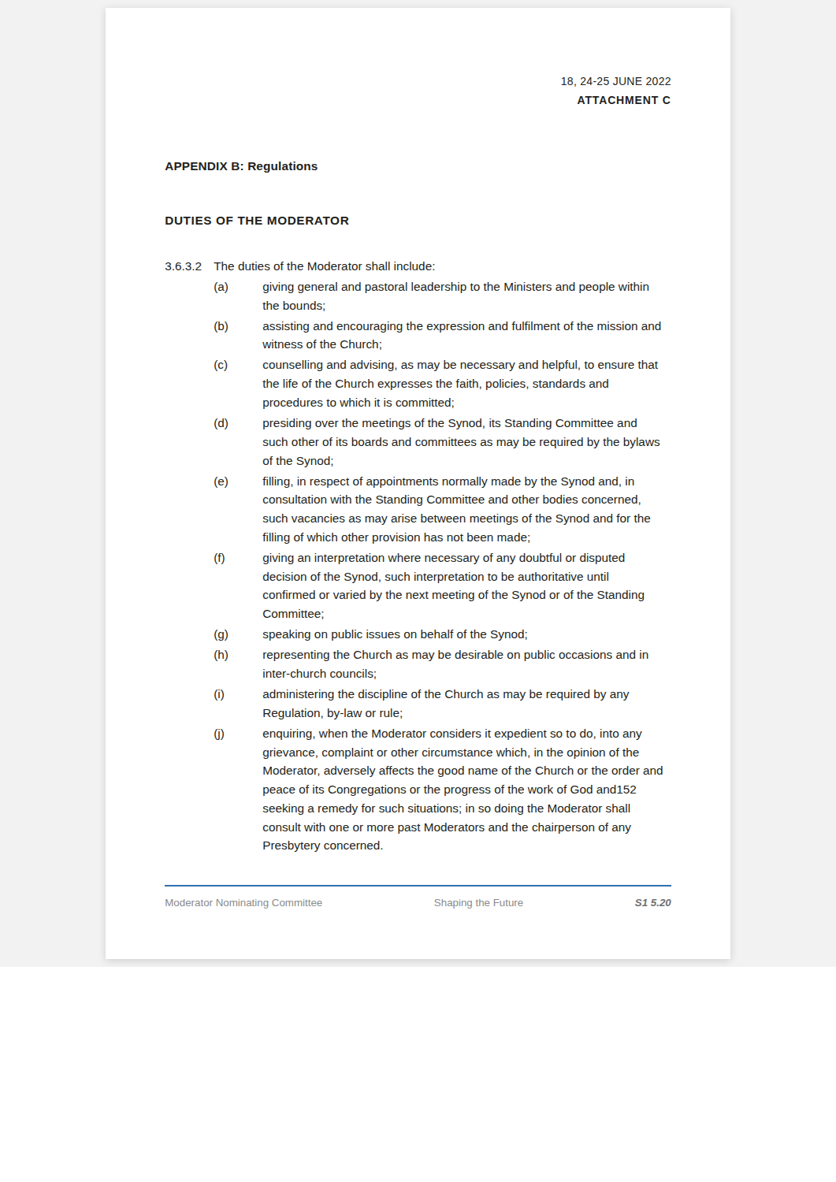18, 24-25 JUNE 2022 ATTACHMENT C
APPENDIX B: Regulations
Duties of the Moderator
3.6.3.2
The duties of the Moderator shall include:
(a) giving general and pastoral leadership to the Ministers and people within the bounds;
(b) assisting and encouraging the expression and fulfilment of the mission and witness of the Church;
(c) counselling and advising, as may be necessary and helpful, to ensure that the life of the Church expresses the faith, policies, standards and procedures to which it is committed;
(d) presiding over the meetings of the Synod, its Standing Committee and such other of its boards and committees as may be required by the bylaws of the Synod;
(e) filling, in respect of appointments normally made by the Synod and, in consultation with the Standing Committee and other bodies concerned, such vacancies as may arise between meetings of the Synod and for the filling of which other provision has not been made;
(f) giving an interpretation where necessary of any doubtful or disputed decision of the Synod, such interpretation to be authoritative until confirmed or varied by the next meeting of the Synod or of the Standing Committee;
(g) speaking on public issues on behalf of the Synod;
(h) representing the Church as may be desirable on public occasions and in inter-church councils;
(i) administering the discipline of the Church as may be required by any Regulation, by-law or rule;
(j) enquiring, when the Moderator considers it expedient so to do, into any grievance, complaint or other circumstance which, in the opinion of the Moderator, adversely affects the good name of the Church or the order and peace of its Congregations or the progress of the work of God and152 seeking a remedy for such situations; in so doing the Moderator shall consult with one or more past Moderators and the chairperson of any Presbytery concerned.
Moderator Nominating Committee Shaping the Future S1 5.20